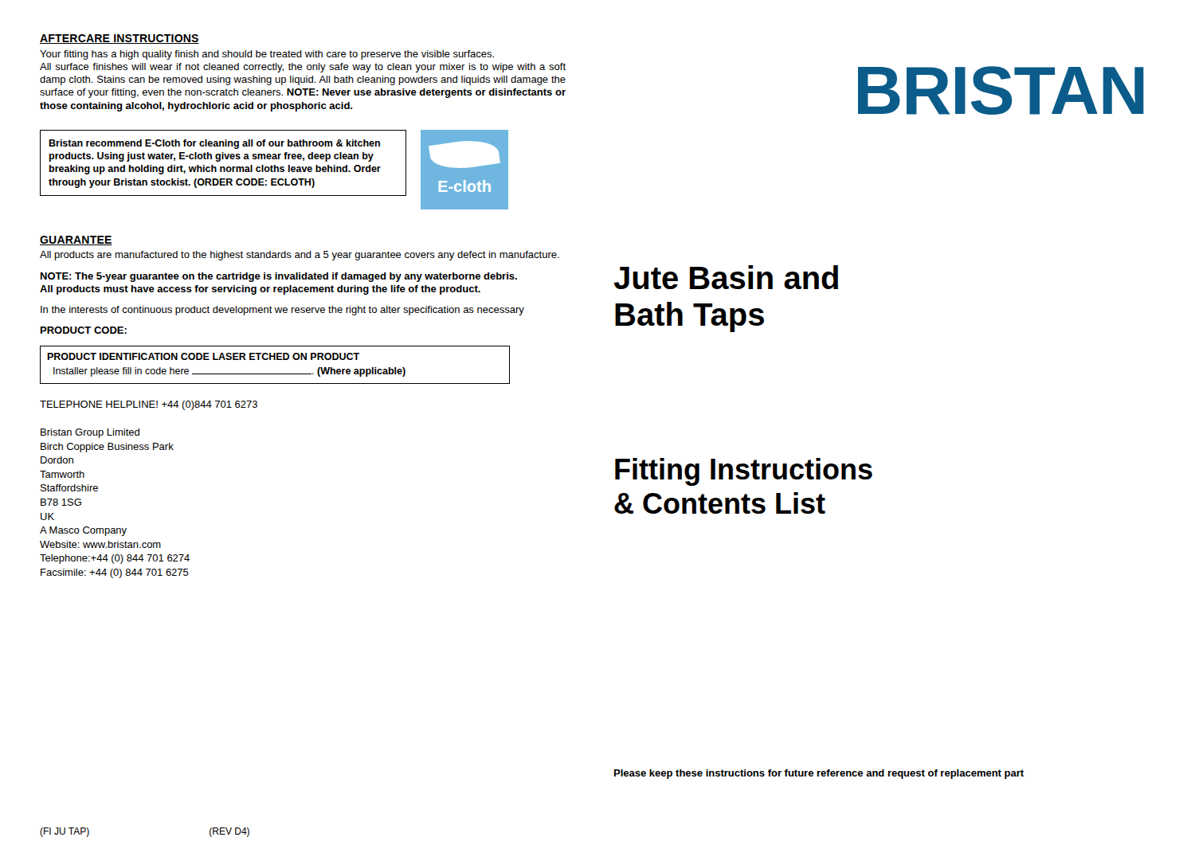AFTERCARE INSTRUCTIONS
Your fitting has a high quality finish and should be treated with care to preserve the visible surfaces.
All surface finishes will wear if not cleaned correctly, the only safe way to clean your mixer is to wipe with a soft damp cloth. Stains can be removed using washing up liquid. All bath cleaning powders and liquids will damage the surface of your fitting, even the non-scratch cleaners. NOTE: Never use abrasive detergents or disinfectants or those containing alcohol, hydrochloric acid or phosphoric acid.
Bristan recommend E-Cloth for cleaning all of our bathroom & kitchen products. Using just water, E-cloth gives a smear free, deep clean by breaking up and holding dirt, which normal cloths leave behind. Order through your Bristan stockist. (ORDER CODE: ECLOTH)
E-cloth
GUARANTEE
All products are manufactured to the highest standards and a 5 year guarantee covers any defect in manufacture.
NOTE: The 5-year guarantee on the cartridge is invalidated if damaged by any waterborne debris.
All products must have access for servicing or replacement during the life of the product.
In the interests of continuous product development we reserve the right to alter specification as necessary
PRODUCT CODE:
PRODUCT IDENTIFICATION CODE LASER ETCHED ON PRODUCT
Installer please fill in code here . (Where applicable)
TELEPHONE HELPLINE! +44 (0)844 701 6273
Bristan Group Limited
Birch Coppice Business Park
Dordon
Tamworth
Staffordshire
B78 1SG
UK
A Masco Company
Website: www.bristan.com
Telephone:+44 (0) 844 701 6274
Facsimile: +44 (0) 844 701 6275
BRISTAN
Jute Basin and
Bath Taps
Fitting Instructions
& Contents List
Please keep these instructions for future reference and request of replacement part
(FI JU TAP)(REV D4)